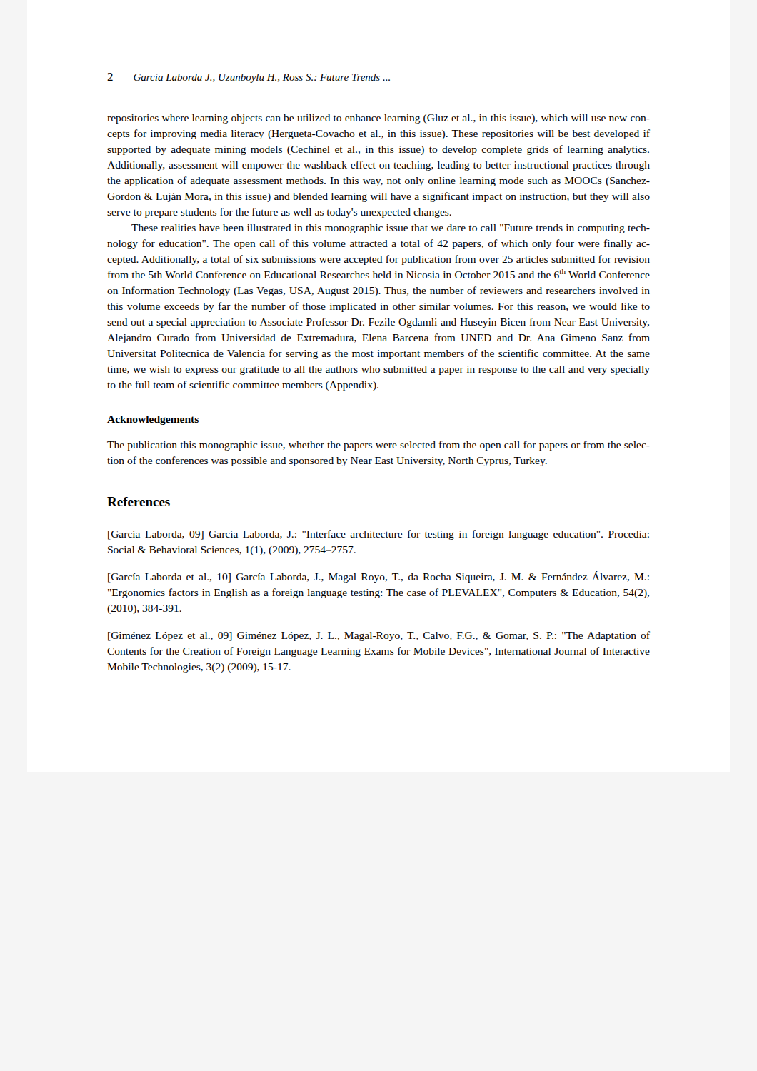2 Garcia Laborda J., Uzunboylu H., Ross S.: Future Trends ...
repositories where learning objects can be utilized to enhance learning (Gluz et al., in this issue), which will use new concepts for improving media literacy (Hergueta-Covacho et al., in this issue). These repositories will be best developed if supported by adequate mining models (Cechinel et al., in this issue) to develop complete grids of learning analytics. Additionally, assessment will empower the washback effect on teaching, leading to better instructional practices through the application of adequate assessment methods. In this way, not only online learning mode such as MOOCs (Sanchez-Gordon & Luján Mora, in this issue) and blended learning will have a significant impact on instruction, but they will also serve to prepare students for the future as well as today's unexpected changes.
These realities have been illustrated in this monographic issue that we dare to call "Future trends in computing technology for education". The open call of this volume attracted a total of 42 papers, of which only four were finally accepted. Additionally, a total of six submissions were accepted for publication from over 25 articles submitted for revision from the 5th World Conference on Educational Researches held in Nicosia in October 2015 and the 6th World Conference on Information Technology (Las Vegas, USA, August 2015). Thus, the number of reviewers and researchers involved in this volume exceeds by far the number of those implicated in other similar volumes. For this reason, we would like to send out a special appreciation to Associate Professor Dr. Fezile Ogdamli and Huseyin Bicen from Near East University, Alejandro Curado from Universidad de Extremadura, Elena Barcena from UNED and Dr. Ana Gimeno Sanz from Universitat Politecnica de Valencia for serving as the most important members of the scientific committee. At the same time, we wish to express our gratitude to all the authors who submitted a paper in response to the call and very specially to the full team of scientific committee members (Appendix).
Acknowledgements
The publication this monographic issue, whether the papers were selected from the open call for papers or from the selection of the conferences was possible and sponsored by Near East University, North Cyprus, Turkey.
References
[García Laborda, 09] García Laborda, J.: "Interface architecture for testing in foreign language education". Procedia: Social & Behavioral Sciences, 1(1), (2009), 2754–2757.
[García Laborda et al., 10] García Laborda, J., Magal Royo, T., da Rocha Siqueira, J. M. & Fernández Álvarez, M.: "Ergonomics factors in English as a foreign language testing: The case of PLEVALEX", Computers & Education, 54(2), (2010), 384-391.
[Giménez López et al., 09] Giménez López, J. L., Magal-Royo, T., Calvo, F.G., & Gomar, S. P.: "The Adaptation of Contents for the Creation of Foreign Language Learning Exams for Mobile Devices", International Journal of Interactive Mobile Technologies, 3(2) (2009), 15-17.